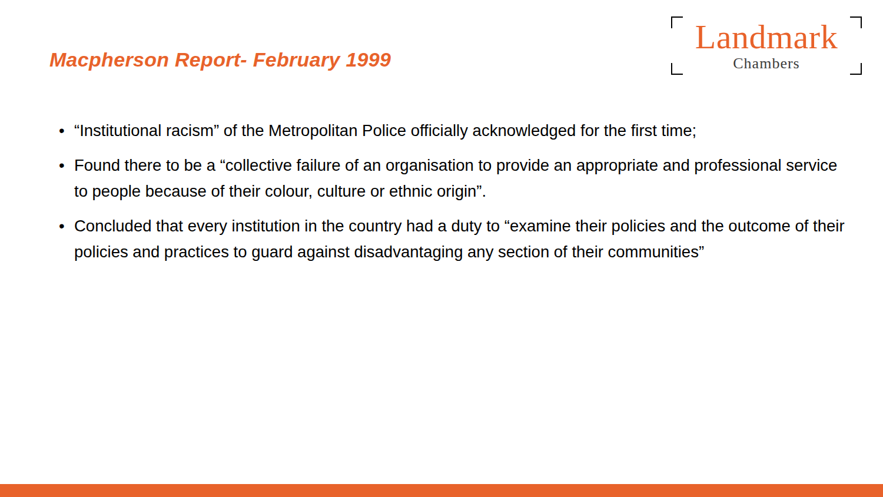Landmark
Chambers
Macpherson Report- February 1999
“Institutional racism” of the Metropolitan Police officially acknowledged for the first time;
Found there to be a “collective failure of an organisation to provide an appropriate and professional service to people because of their colour, culture or ethnic origin”.
Concluded that every institution in the country had a duty to “examine their policies and the outcome of their policies and practices to guard against disadvantaging any section of their communities”